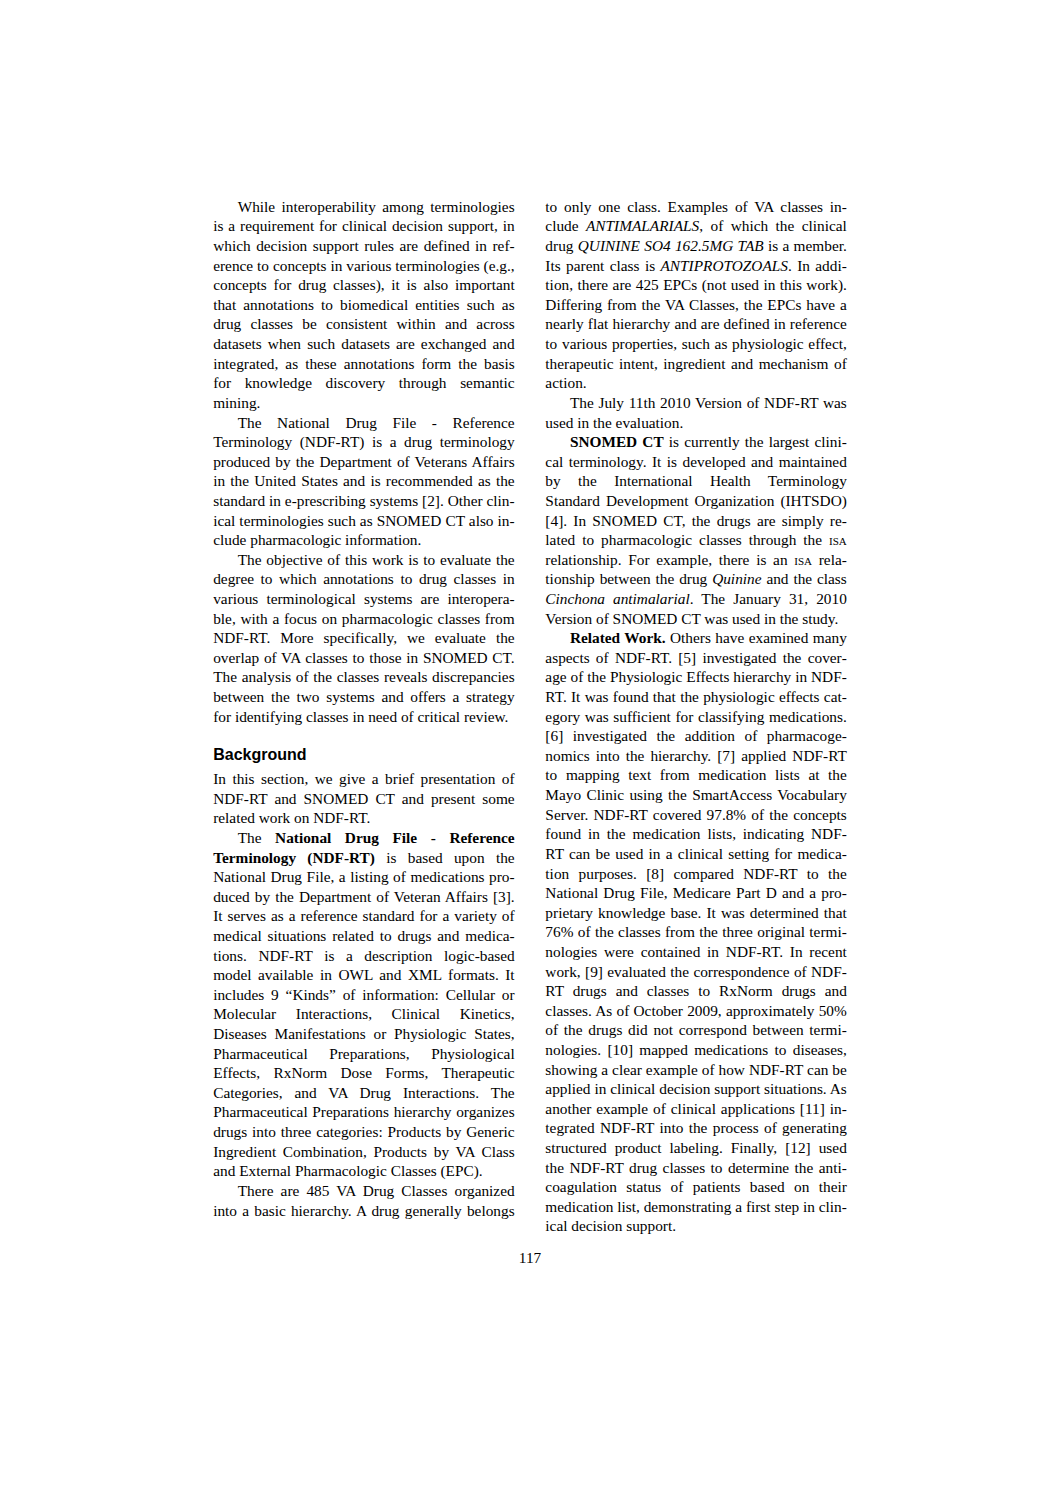While interoperability among terminologies is a requirement for clinical decision support, in which decision support rules are defined in reference to concepts in various terminologies (e.g., concepts for drug classes), it is also important that annotations to biomedical entities such as drug classes be consistent within and across datasets when such datasets are exchanged and integrated, as these annotations form the basis for knowledge discovery through semantic mining.
The National Drug File - Reference Terminology (NDF-RT) is a drug terminology produced by the Department of Veterans Affairs in the United States and is recommended as the standard in e-prescribing systems [2]. Other clinical terminologies such as SNOMED CT also include pharmacologic information.
The objective of this work is to evaluate the degree to which annotations to drug classes in various terminological systems are interoperable, with a focus on pharmacologic classes from NDF-RT. More specifically, we evaluate the overlap of VA classes to those in SNOMED CT. The analysis of the classes reveals discrepancies between the two systems and offers a strategy for identifying classes in need of critical review.
Background
In this section, we give a brief presentation of NDF-RT and SNOMED CT and present some related work on NDF-RT.
The National Drug File - Reference Terminology (NDF-RT) is based upon the National Drug File, a listing of medications produced by the Department of Veteran Affairs [3]. It serves as a reference standard for a variety of medical situations related to drugs and medications. NDF-RT is a description logic-based model available in OWL and XML formats. It includes 9 “Kinds” of information: Cellular or Molecular Interactions, Clinical Kinetics, Diseases Manifestations or Physiologic States, Pharmaceutical Preparations, Physiological Effects, RxNorm Dose Forms, Therapeutic Categories, and VA Drug Interactions. The Pharmaceutical Preparations hierarchy organizes drugs into three categories: Products by Generic Ingredient Combination, Products by VA Class and External Pharmacologic Classes (EPC).
There are 485 VA Drug Classes organized into a basic hierarchy. A drug generally belongs to only one class. Examples of VA classes include ANTIMALARIALS, of which the clinical drug QUININE SO4 162.5MG TAB is a member. Its parent class is ANTIPROTOZOALS. In addition, there are 425 EPCs (not used in this work). Differing from the VA Classes, the EPCs have a nearly flat hierarchy and are defined in reference to various properties, such as physiologic effect, therapeutic intent, ingredient and mechanism of action.
The July 11th 2010 Version of NDF-RT was used in the evaluation.
SNOMED CT is currently the largest clinical terminology. It is developed and maintained by the International Health Terminology Standard Development Organization (IHTSDO) [4]. In SNOMED CT, the drugs are simply related to pharmacologic classes through the isa relationship. For example, there is an isa relationship between the drug Quinine and the class Cinchona antimalarial. The January 31, 2010 Version of SNOMED CT was used in the study.
Related Work. Others have examined many aspects of NDF-RT. [5] investigated the coverage of the Physiologic Effects hierarchy in NDF-RT. It was found that the physiologic effects category was sufficient for classifying medications. [6] investigated the addition of pharmacogenomics into the hierarchy. [7] applied NDF-RT to mapping text from medication lists at the Mayo Clinic using the SmartAccess Vocabulary Server. NDF-RT covered 97.8% of the concepts found in the medication lists, indicating NDF-RT can be used in a clinical setting for medication purposes. [8] compared NDF-RT to the National Drug File, Medicare Part D and a proprietary knowledge base. It was determined that 76% of the classes from the three original terminologies were contained in NDF-RT. In recent work, [9] evaluated the correspondence of NDF-RT drugs and classes to RxNorm drugs and classes. As of October 2009, approximately 50% of the drugs did not correspond between terminologies. [10] mapped medications to diseases, showing a clear example of how NDF-RT can be applied in clinical decision support situations. As another example of clinical applications [11] integrated NDF-RT into the process of generating structured product labeling. Finally, [12] used the NDF-RT drug classes to determine the anti-coagulation status of patients based on their medication list, demonstrating a first step in clinical decision support.
117